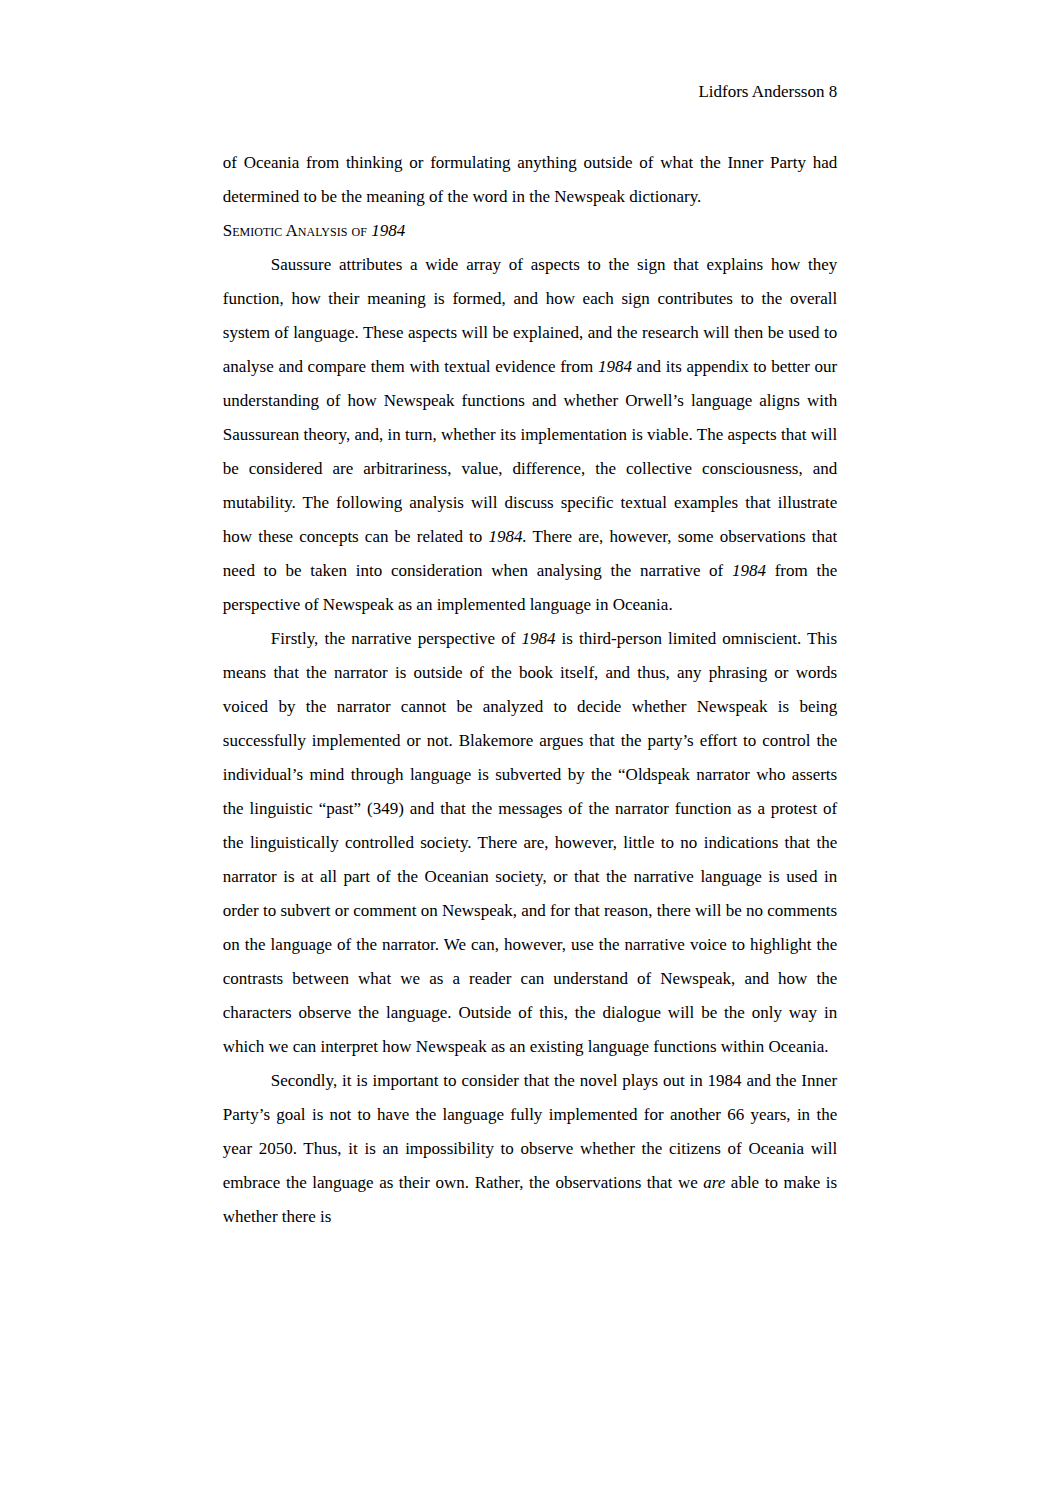Lidfors Andersson 8
of Oceania from thinking or formulating anything outside of what the Inner Party had determined to be the meaning of the word in the Newspeak dictionary.
Semiotic Analysis of 1984
Saussure attributes a wide array of aspects to the sign that explains how they function, how their meaning is formed, and how each sign contributes to the overall system of language. These aspects will be explained, and the research will then be used to analyse and compare them with textual evidence from 1984 and its appendix to better our understanding of how Newspeak functions and whether Orwell’s language aligns with Saussurean theory, and, in turn, whether its implementation is viable. The aspects that will be considered are arbitrariness, value, difference, the collective consciousness, and mutability. The following analysis will discuss specific textual examples that illustrate how these concepts can be related to 1984. There are, however, some observations that need to be taken into consideration when analysing the narrative of 1984 from the perspective of Newspeak as an implemented language in Oceania.
Firstly, the narrative perspective of 1984 is third-person limited omniscient. This means that the narrator is outside of the book itself, and thus, any phrasing or words voiced by the narrator cannot be analyzed to decide whether Newspeak is being successfully implemented or not. Blakemore argues that the party’s effort to control the individual’s mind through language is subverted by the “Oldspeak narrator who asserts the linguistic “past” (349) and that the messages of the narrator function as a protest of the linguistically controlled society. There are, however, little to no indications that the narrator is at all part of the Oceanian society, or that the narrative language is used in order to subvert or comment on Newspeak, and for that reason, there will be no comments on the language of the narrator. We can, however, use the narrative voice to highlight the contrasts between what we as a reader can understand of Newspeak, and how the characters observe the language. Outside of this, the dialogue will be the only way in which we can interpret how Newspeak as an existing language functions within Oceania.
Secondly, it is important to consider that the novel plays out in 1984 and the Inner Party’s goal is not to have the language fully implemented for another 66 years, in the year 2050. Thus, it is an impossibility to observe whether the citizens of Oceania will embrace the language as their own. Rather, the observations that we are able to make is whether there is